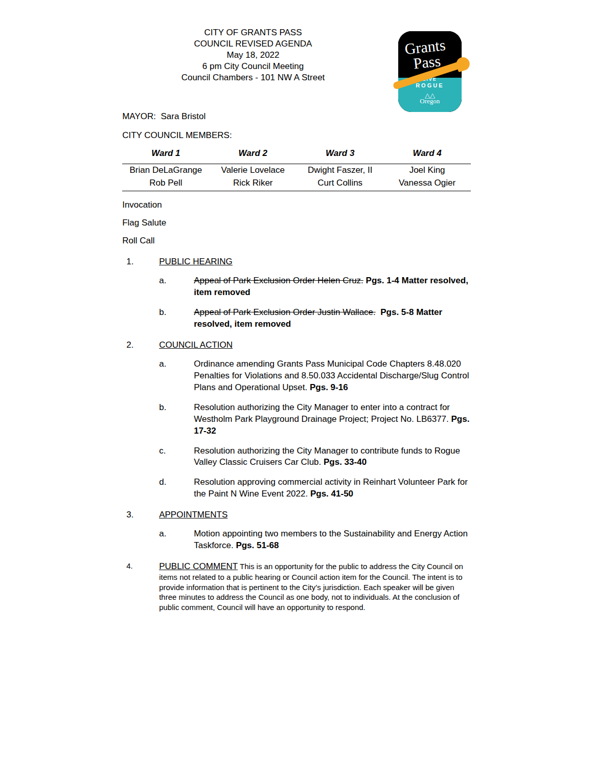CITY OF GRANTS PASS
COUNCIL REVISED AGENDA
May 18, 2022
6 pm City Council Meeting
Council Chambers - 101 NW A Street
GrantsPass
LIVE
ROGUE
△△
Oregon
MAYOR: Sara Bristol
CITY COUNCIL MEMBERS:
| Ward 1 | Ward 2 | Ward 3 | Ward 4 |
| --- | --- | --- | --- |
| Brian DeLaGrange | Valerie Lovelace | Dwight Faszer, II | Joel King |
| Rob Pell | Rick Riker | Curt Collins | Vanessa Ogier |
Invocation
Flag Salute
Roll Call
1. PUBLIC HEARING
a. Appeal of Park Exclusion Order Helen Cruz. Pgs. 1-4 Matter resolved, item removed
b. Appeal of Park Exclusion Order Justin Wallace. Pgs. 5-8 Matter resolved, item removed
2. COUNCIL ACTION
a. Ordinance amending Grants Pass Municipal Code Chapters 8.48.020 Penalties for Violations and 8.50.033 Accidental Discharge/Slug Control Plans and Operational Upset. Pgs. 9-16
b. Resolution authorizing the City Manager to enter into a contract for Westholm Park Playground Drainage Project; Project No. LB6377. Pgs. 17-32
c. Resolution authorizing the City Manager to contribute funds to Rogue Valley Classic Cruisers Car Club. Pgs. 33-40
d. Resolution approving commercial activity in Reinhart Volunteer Park for the Paint N Wine Event 2022. Pgs. 41-50
3. APPOINTMENTS
a. Motion appointing two members to the Sustainability and Energy Action Taskforce. Pgs. 51-68
4. PUBLIC COMMENT This is an opportunity for the public to address the City Council on items not related to a public hearing or Council action item for the Council. The intent is to provide information that is pertinent to the City’s jurisdiction. Each speaker will be given three minutes to address the Council as one body, not to individuals. At the conclusion of public comment, Council will have an opportunity to respond.